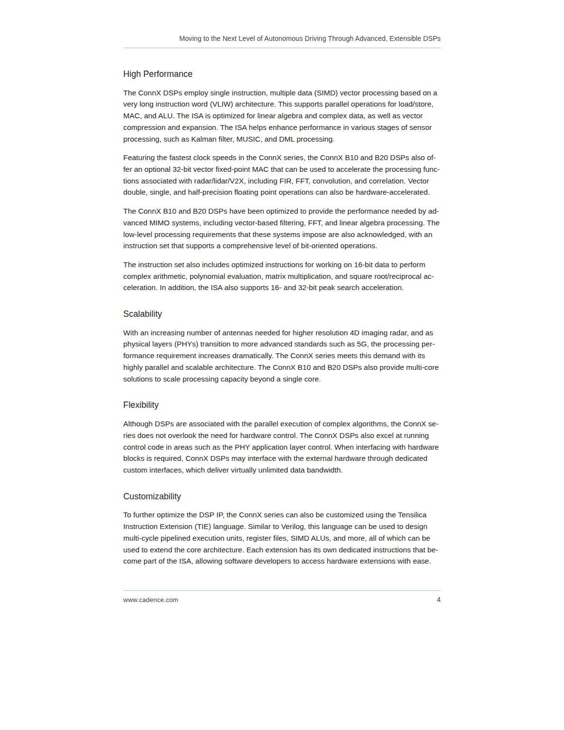Moving to the Next Level of Autonomous Driving Through Advanced, Extensible DSPs
High Performance
The ConnX DSPs employ single instruction, multiple data (SIMD) vector processing based on a very long instruction word (VLIW) architecture. This supports parallel operations for load/store, MAC, and ALU. The ISA is optimized for linear algebra and complex data, as well as vector compression and expansion. The ISA helps enhance performance in various stages of sensor processing, such as Kalman filter, MUSIC, and DML processing.
Featuring the fastest clock speeds in the ConnX series, the ConnX B10 and B20 DSPs also offer an optional 32-bit vector fixed-point MAC that can be used to accelerate the processing functions associated with radar/lidar/V2X, including FIR, FFT, convolution, and correlation. Vector double, single, and half-precision floating point operations can also be hardware-accelerated.
The ConnX B10 and B20 DSPs have been optimized to provide the performance needed by advanced MIMO systems, including vector-based filtering, FFT, and linear algebra processing. The low-level processing requirements that these systems impose are also acknowledged, with an instruction set that supports a comprehensive level of bit-oriented operations.
The instruction set also includes optimized instructions for working on 16-bit data to perform complex arithmetic, polynomial evaluation, matrix multiplication, and square root/reciprocal acceleration. In addition, the ISA also supports 16- and 32-bit peak search acceleration.
Scalability
With an increasing number of antennas needed for higher resolution 4D imaging radar, and as physical layers (PHYs) transition to more advanced standards such as 5G, the processing performance requirement increases dramatically. The ConnX series meets this demand with its highly parallel and scalable architecture. The ConnX B10 and B20 DSPs also provide multi-core solutions to scale processing capacity beyond a single core.
Flexibility
Although DSPs are associated with the parallel execution of complex algorithms, the ConnX series does not overlook the need for hardware control. The ConnX DSPs also excel at running control code in areas such as the PHY application layer control. When interfacing with hardware blocks is required, ConnX DSPs may interface with the external hardware through dedicated custom interfaces, which deliver virtually unlimited data bandwidth.
Customizability
To further optimize the DSP IP, the ConnX series can also be customized using the Tensilica Instruction Extension (TIE) language. Similar to Verilog, this language can be used to design multi-cycle pipelined execution units, register files, SIMD ALUs, and more, all of which can be used to extend the core architecture. Each extension has its own dedicated instructions that become part of the ISA, allowing software developers to access hardware extensions with ease.
www.cadence.com 4